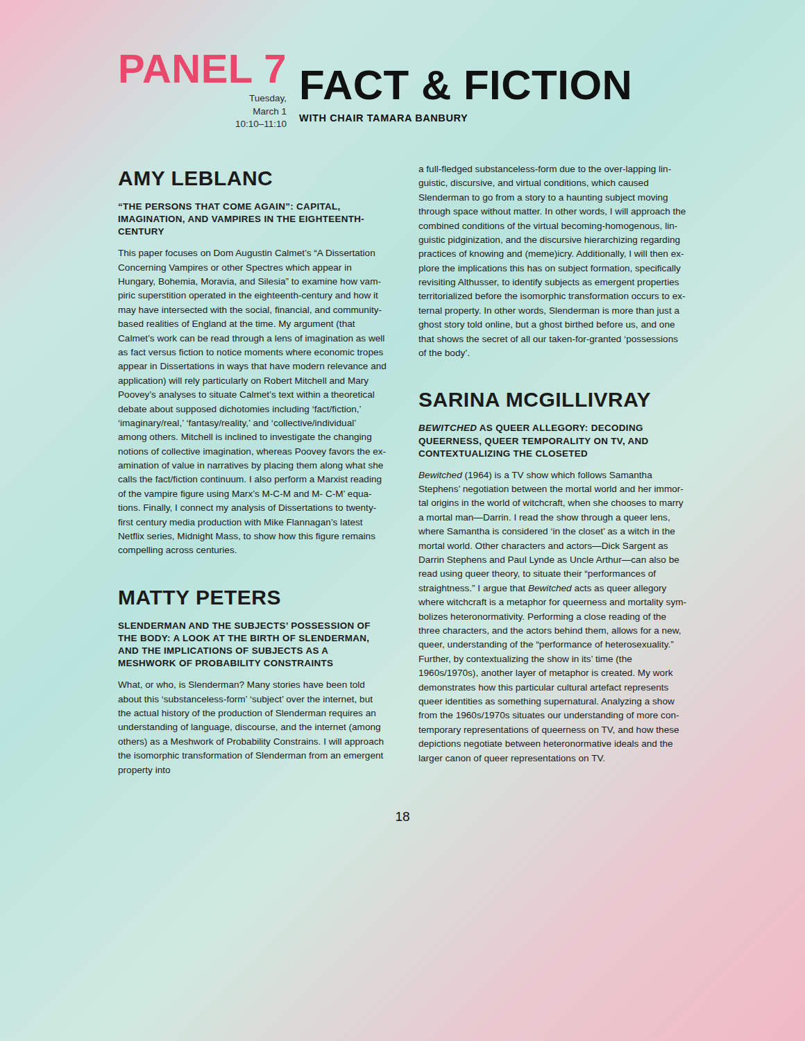Panel 7
Tuesday,
March 1
10:10–11:10
Fact & Fiction
with Chair Tamara Banbury
Amy LeBlanc
“The Persons That Come Again”: Capital, Imagination, and Vampires in the Eighteenth-Century
This paper focuses on Dom Augustin Calmet’s “A Dissertation Concerning Vampires or other Spectres which appear in Hungary, Bohemia, Moravia, and Silesia” to examine how vampiric superstition operated in the eighteenth-century and how it may have intersected with the social, financial, and community-based realities of England at the time. My argument (that Calmet’s work can be read through a lens of imagination as well as fact versus fiction to notice moments where economic tropes appear in Dissertations in ways that have modern relevance and application) will rely particularly on Robert Mitchell and Mary Poovey’s analyses to situate Calmet’s text within a theoretical debate about supposed dichotomies including ‘fact/fiction,’ ‘imaginary/real,’ ‘fantasy/reality,’ and ‘collective/individual’ among others. Mitchell is inclined to investigate the changing notions of collective imagination, whereas Poovey favors the examination of value in narratives by placing them along what she calls the fact/fiction continuum. I also perform a Marxist reading of the vampire figure using Marx’s M-C-M and M- C-M’ equations. Finally, I connect my analysis of Dissertations to twenty-first century media production with Mike Flannagan’s latest Netflix series, Midnight Mass, to show how this figure remains compelling across centuries.
Matty Peters
Slenderman and the Subjects’ Possession of the Body: A Look at the Birth of Slenderman, and the Implications of Subjects as a Meshwork of Probability Constraints
What, or who, is Slenderman? Many stories have been told about this ‘substanceless-form’ ‘subject’ over the internet, but the actual history of the production of Slenderman requires an understanding of language, discourse, and the internet (among others) as a Meshwork of Probability Constrains. I will approach the isomorphic transformation of Slenderman from an emergent property into
a full-fledged substanceless-form due to the over-lapping linguistic, discursive, and virtual conditions, which caused Slenderman to go from a story to a haunting subject moving through space without matter. In other words, I will approach the combined conditions of the virtual becoming-homogenous, linguistic pidginization, and the discursive hierarchizing regarding practices of knowing and (meme)icry. Additionally, I will then explore the implications this has on subject formation, specifically revisiting Althusser, to identify subjects as emergent properties territorialized before the isomorphic transformation occurs to external property. In other words, Slenderman is more than just a ghost story told online, but a ghost birthed before us, and one that shows the secret of all our taken-for-granted ‘possessions of the body’.
Sarina McGillivray
Bewitched as Queer Allegory: Decoding Queerness, Queer Temporality on TV, and Contextualizing the Closeted
Bewitched (1964) is a TV show which follows Samantha Stephens’ negotiation between the mortal world and her immortal origins in the world of witchcraft, when she chooses to marry a mortal man—Darrin. I read the show through a queer lens, where Samantha is considered ‘in the closet’ as a witch in the mortal world. Other characters and actors—Dick Sargent as Darrin Stephens and Paul Lynde as Uncle Arthur—can also be read using queer theory, to situate their “performances of straightness.” I argue that Bewitched acts as queer allegory where witchcraft is a metaphor for queerness and mortality symbolizes heteronormativity. Performing a close reading of the three characters, and the actors behind them, allows for a new, queer, understanding of the “performance of heterosexuality.” Further, by contextualizing the show in its’ time (the 1960s/1970s), another layer of metaphor is created. My work demonstrates how this particular cultural artefact represents queer identities as something supernatural. Analyzing a show from the 1960s/1970s situates our understanding of more contemporary representations of queerness on TV, and how these depictions negotiate between heteronormative ideals and the larger canon of queer representations on TV.
18